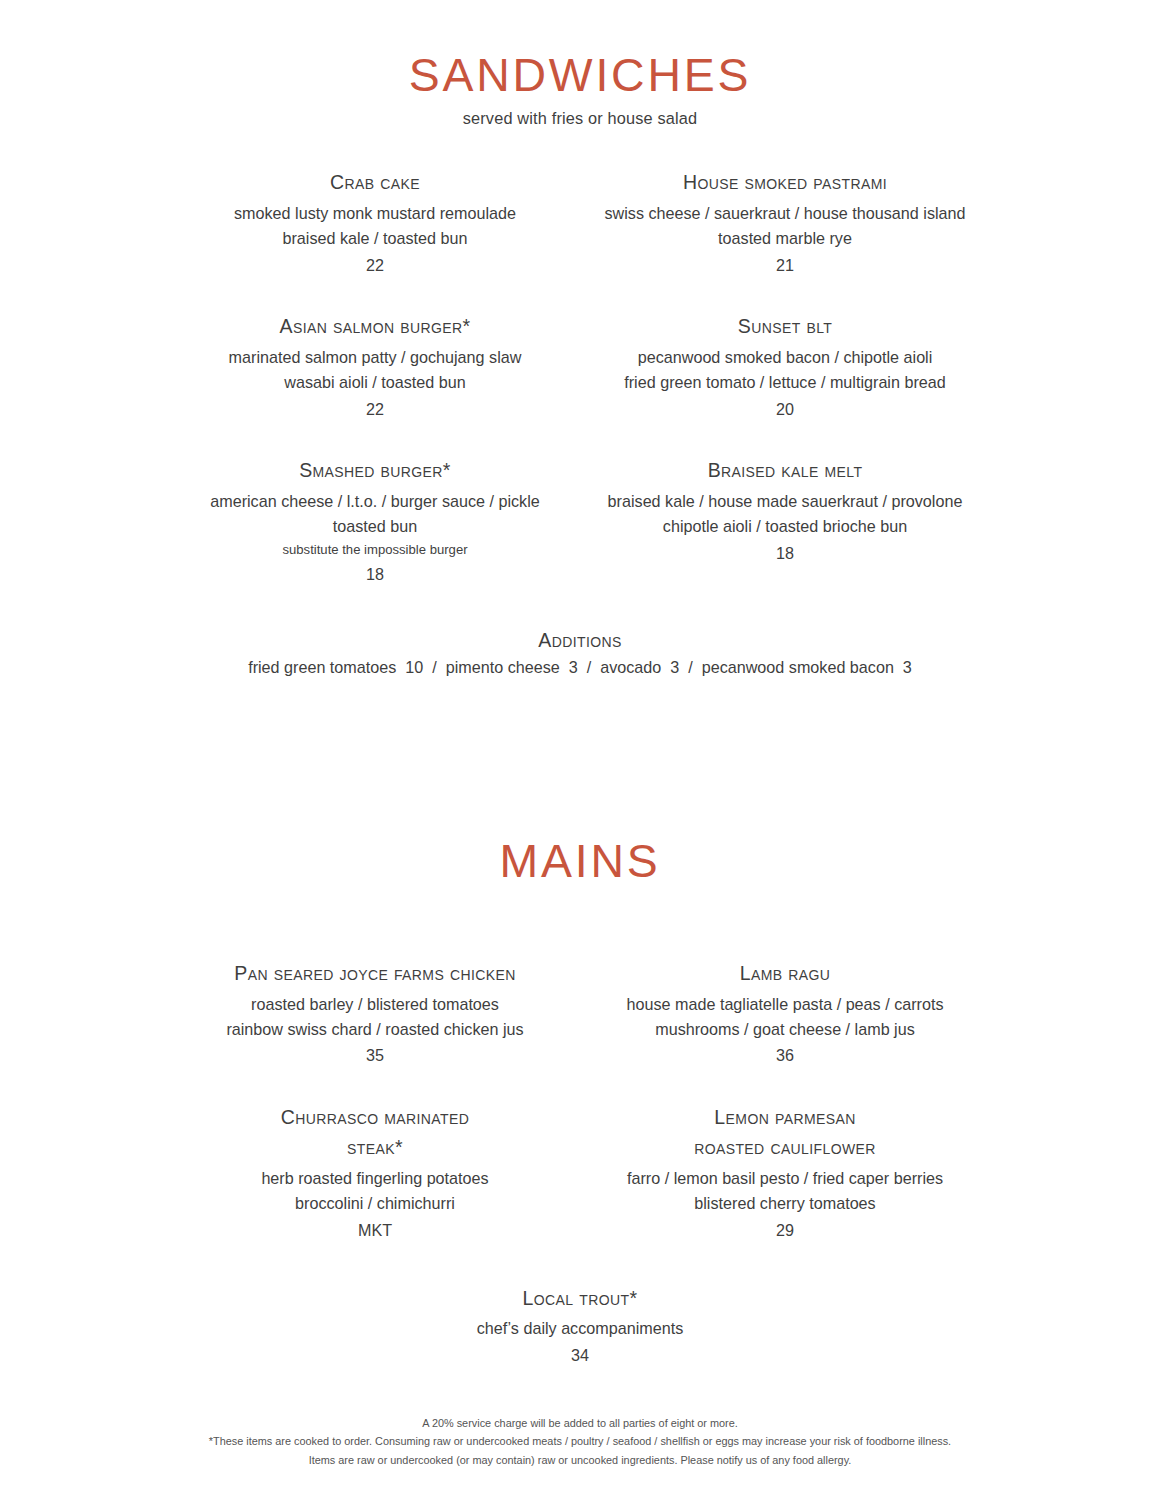Sandwiches
served with fries or house salad
Crab Cake
smoked lusty monk mustard remoulade
braised kale / toasted bun
22
House Smoked Pastrami
swiss cheese / sauerkraut / house thousand island
toasted marble rye
21
Asian Salmon Burger*
marinated salmon patty / gochujang slaw
wasabi aioli / toasted bun
22
Sunset BLT
pecanwood smoked bacon / chipotle aioli
fried green tomato / lettuce / multigrain bread
20
Smashed Burger*
american cheese / l.t.o. / burger sauce / pickle
toasted bun
substitute the impossible burger 18
Braised Kale Melt
braised kale / house made sauerkraut / provolone
chipotle aioli / toasted brioche bun
18
Additions
fried green tomatoes 10 / pimento cheese 3 / avocado 3 / pecanwood smoked bacon 3
Mains
Pan Seared Joyce Farms Chicken
roasted barley / blistered tomatoes
rainbow swiss chard / roasted chicken jus
35
Lamb Ragu
house made tagliatelle pasta / peas / carrots
mushrooms / goat cheese / lamb jus
36
Churrasco Marinated
Steak*
herb roasted fingerling potatoes
broccolini / chimichurri
MKT
Lemon Parmesan
Roasted Cauliflower
farro / lemon basil pesto / fried caper berries
blistered cherry tomatoes
29
Local Trout*
chef’s daily accompaniments
34
A 20% service charge will be added to all parties of eight or more.
*These items are cooked to order. Consuming raw or undercooked meats / poultry / seafood / shellfish or eggs may increase your risk of foodborne illness.
Items are raw or undercooked (or may contain) raw or uncooked ingredients. Please notify us of any food allergy.